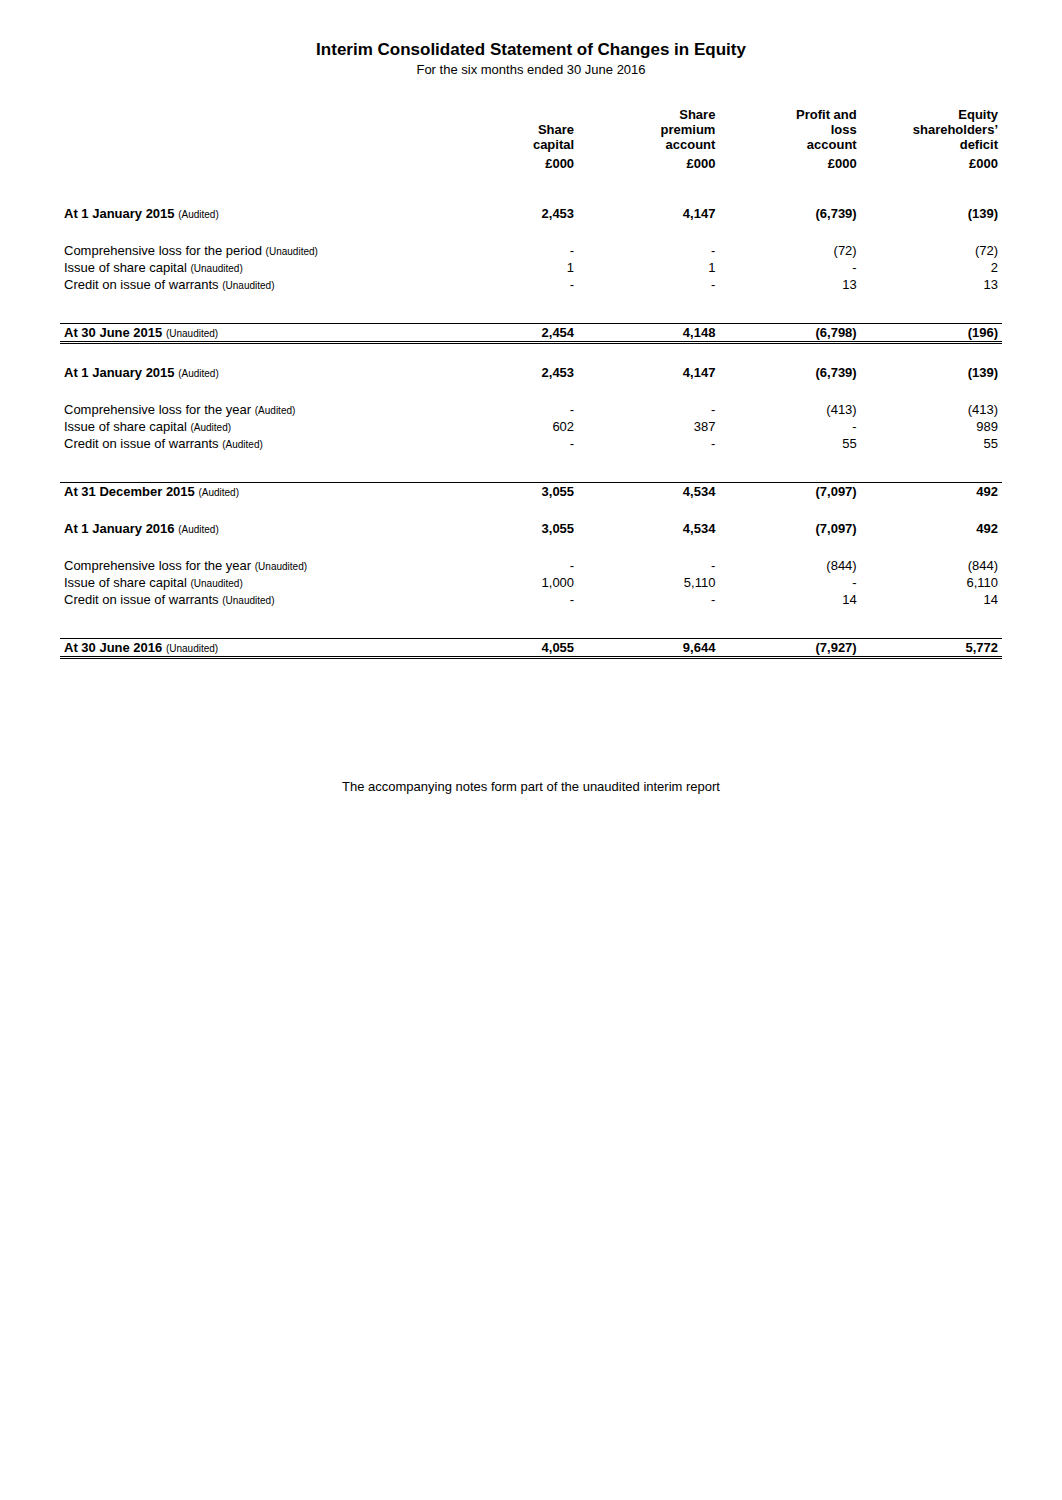Interim Consolidated Statement of Changes in Equity
For the six months ended 30 June 2016
| | Share capital | Share premium account | Profit and loss account | Equity shareholders’ deficit |
| --- | --- | --- | --- | --- |
| | £000 | £000 | £000 | £000 |
| At 1 January 2015 (Audited) | 2,453 | 4,147 | (6,739) | (139) |
| Comprehensive loss for the period (Unaudited) | - | - | (72) | (72) |
| Issue of share capital (Unaudited) | 1 | 1 | - | 2 |
| Credit on issue of warrants (Unaudited) | - | - | 13 | 13 |
| At 30 June 2015 (Unaudited) | 2,454 | 4,148 | (6,798) | (196) |
| At 1 January 2015 (Audited) | 2,453 | 4,147 | (6,739) | (139) |
| Comprehensive loss for the year (Audited) | - | - | (413) | (413) |
| Issue of share capital (Audited) | 602 | 387 | - | 989 |
| Credit on issue of warrants (Audited) | - | - | 55 | 55 |
| At 31 December 2015 (Audited) | 3,055 | 4,534 | (7,097) | 492 |
| At 1 January 2016 (Audited) | 3,055 | 4,534 | (7,097) | 492 |
| Comprehensive loss for the year (Unaudited) | - | - | (844) | (844) |
| Issue of share capital (Unaudited) | 1,000 | 5,110 | - | 6,110 |
| Credit on issue of warrants (Unaudited) | - | - | 14 | 14 |
| At 30 June 2016 (Unaudited) | 4,055 | 9,644 | (7,927) | 5,772 |
The accompanying notes form part of the unaudited interim report